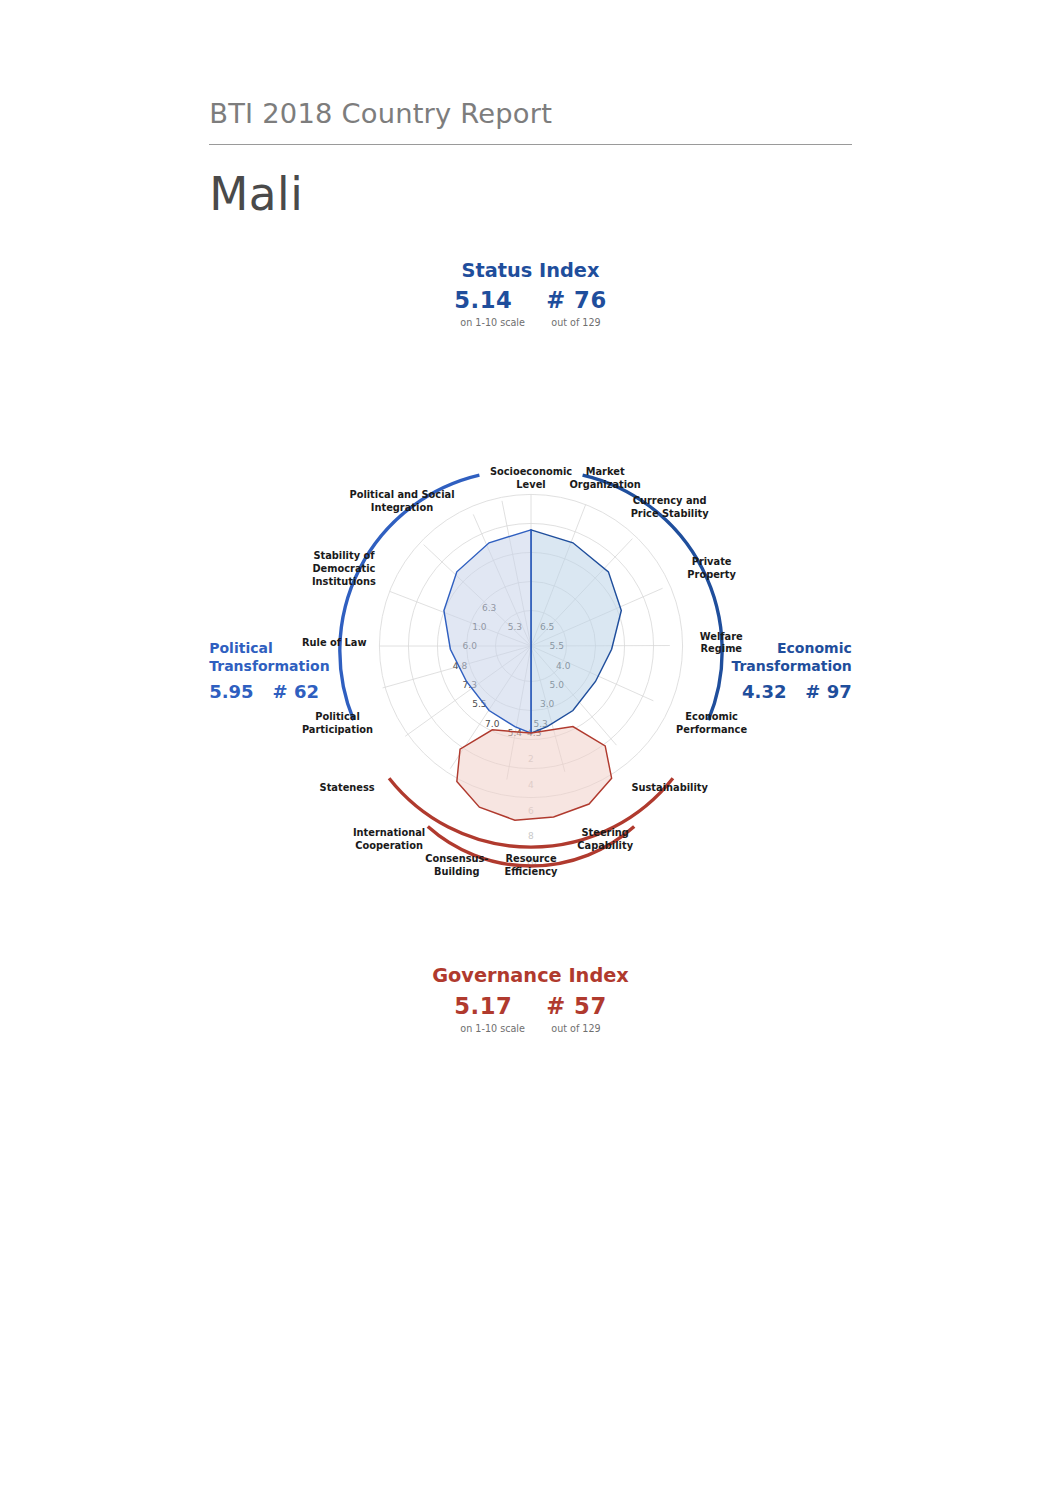BTI 2018 Country Report
Mali
Status Index
5.14 # 76
on 1-10 scale out of 129
Political
Transformation
5.95 # 62
Economic
Transformation
4.32 # 97
Governance Index
5.17 # 57
on 1-10 scale out of 129
1.0 6.0 4.8 7.3 5.5 7.0 6.3 5.3 6.5 5.5 4.0 5.0 3.0 5.3 5.4 4.3 2 4 6 8 10 Socioeconomic Level Market Organization Currency and Price Stability Private Property Welfare Regime Economic Performance Sustainability Steering Capability Resource Efficiency Consensus- Building International Cooperation Stateness Political Participation Rule of Law Stability of Democratic Institutions Political and Social Integration